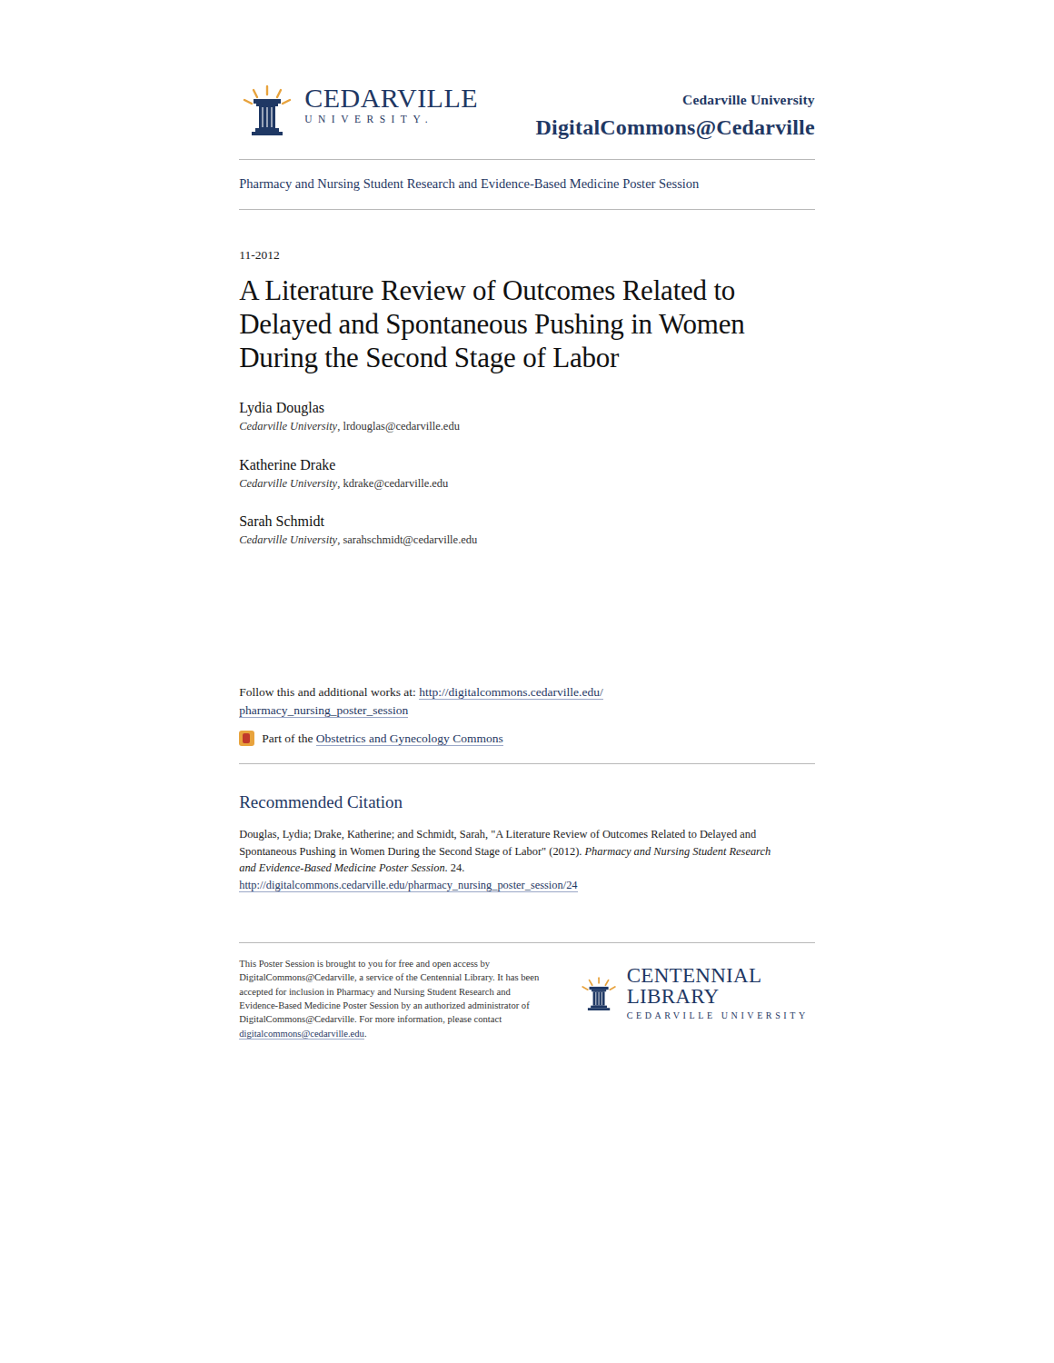CEDARVILLE
UNIVERSITY.
Cedarville University
DigitalCommons@Cedarville
Pharmacy and Nursing Student Research and Evidence-Based Medicine Poster Session
11-2012
A Literature Review of Outcomes Related to
Delayed and Spontaneous Pushing in Women
During the Second Stage of Labor
Lydia Douglas
Cedarville University, lrdouglas@cedarville.edu
Katherine Drake
Cedarville University, kdrake@cedarville.edu
Sarah Schmidt
Cedarville University, sarahschmidt@cedarville.edu
Follow this and additional works at: http://digitalcommons.cedarville.edu/
pharmacy_nursing_poster_session
Part of the Obstetrics and Gynecology Commons
Recommended Citation
Douglas, Lydia; Drake, Katherine; and Schmidt, Sarah, "A Literature Review of Outcomes Related to Delayed and Spontaneous Pushing in Women During the Second Stage of Labor" (2012). Pharmacy and Nursing Student Research and Evidence-Based Medicine Poster Session. 24.
http://digitalcommons.cedarville.edu/pharmacy_nursing_poster_session/24
This Poster Session is brought to you for free and open access by DigitalCommons@Cedarville, a service of the Centennial Library. It has been accepted for inclusion in Pharmacy and Nursing Student Research and Evidence-Based Medicine Poster Session by an authorized administrator of DigitalCommons@Cedarville. For more information, please contact digitalcommons@cedarville.edu.
CENTENNIAL LIBRARY
CEDARVILLE UNIVERSITY